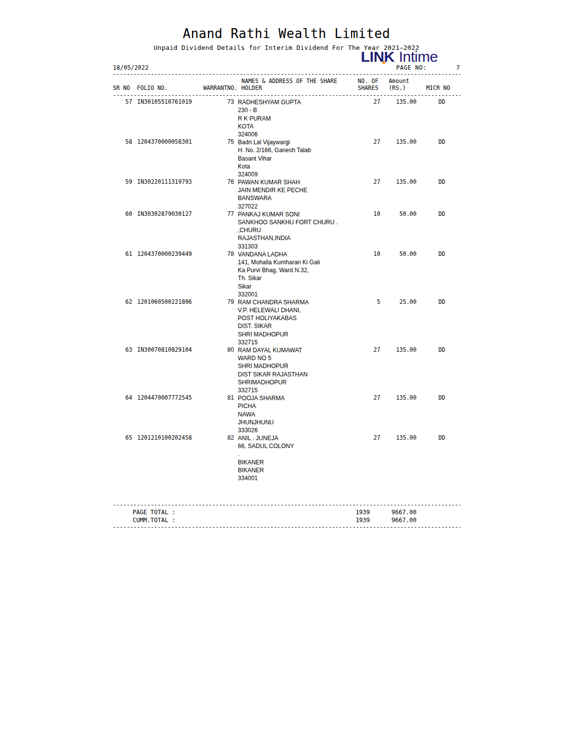LINK. Intime
Anand Rathi Wealth Limited
Unpaid Dividend Details for Interim Dividend For The Year 2021–2022
18/05/2022
PAGE NO:7
-----------------------------------------------------------------------------------------------------------
| SR NO | FOLIO NO. | WARRANTNO. | NAMES & ADDRESS OF THE SHARE HOLDER | NO. OF SHARES | Amount (RS.) | MICR NO |
| --- | --- | --- | --- | --- | --- | --- |
-----------------------------------------------------------------------------------------------------------
| 57 | IN30105510761019 | 73 | RADHESHYAM GUPTA 230 - B R K PURAM KOTA 324006 | 27 | 135.00 | DD |
| 58 | 1204370000058301 | 75 | Badri Lal Vijaywargi H. No. 2/166, Ganesh Talab Basant Vihar Kota 324009 | 27 | 135.00 | DD |
| 59 | IN30220111319793 | 76 | PAWAN KUMAR SHAH JAIN MENDIR KE PECHE BANSWARA 327022 | 27 | 135.00 | DD |
| 60 | IN30302879030127 | 77 | PANKAJ KUMAR SONI SANKHOO SANKHU FORT CHURU . ,CHURU RAJASTHAN,INDIA 331303 | 10 | 50.00 | DD |
| 61 | 1204370000239449 | 78 | VANDANA LADHA 141, Mohalla Kumharan Ki Gali Ka Purvi Bhag, Ward N.32, Th. Sikar Sikar 332001 | 10 | 50.00 | DD |
| 62 | 1201060500221806 | 79 | RAM CHANDRA SHARMA V.P. HELEWALI DHANI, POST HOLIYAKABAS DIST. SIKAR SHRI MADHOPUR 332715 | 5 | 25.00 | DD |
| 63 | IN30070810829104 | 80 | RAM DAYAL KUMAWAT WARD NO 5 SHRI MADHOPUR DIST SIKAR RAJASTHAN SHRIMADHOPUR 332715 | 27 | 135.00 | DD |
| 64 | 1204470007772545 | 81 | POOJA SHARMA PICHA NAWA JHUNJHUNU 333026 | 27 | 135.00 | DD |
| 65 | 1201210100202458 | 82 | ANIL . JUNEJA 66, SADUL COLONY . BIKANER BIKANER 334001 | 27 | 135.00 | DD |
-----------------------------------------------------------------------------------------------------------
| PAGE TOTAL : | 1939 | 9667.00 | |
| CUMM.TOTAL : | 1939 | 9667.00 | |
-----------------------------------------------------------------------------------------------------------